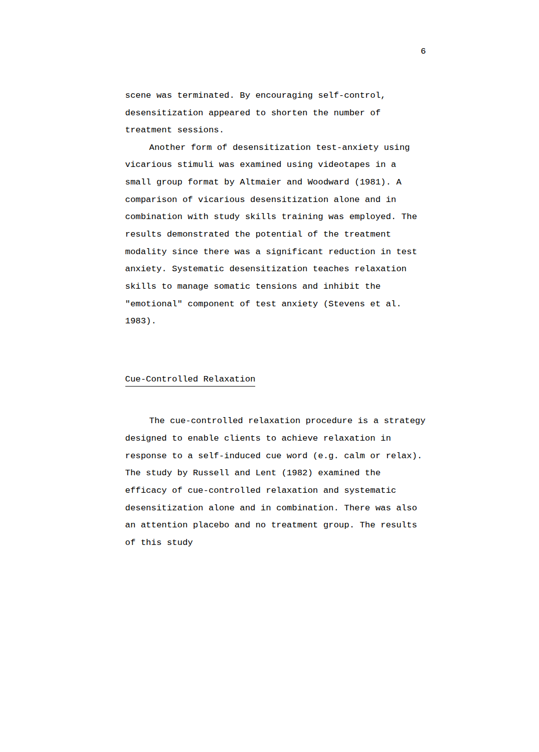6
scene was terminated. By encouraging self-control, desensitization appeared to shorten the number of treatment sessions.
Another form of desensitization test-anxiety using vicarious stimuli was examined using videotapes in a small group format by Altmaier and Woodward (1981). A comparison of vicarious desensitization alone and in combination with study skills training was employed. The results demonstrated the potential of the treatment modality since there was a significant reduction in test anxiety. Systematic desensitization teaches relaxation skills to manage somatic tensions and inhibit the "emotional" component of test anxiety (Stevens et al. 1983).
Cue-Controlled Relaxation
The cue-controlled relaxation procedure is a strategy designed to enable clients to achieve relaxation in response to a self-induced cue word (e.g. calm or relax). The study by Russell and Lent (1982) examined the efficacy of cue-controlled relaxation and systematic desensitization alone and in combination. There was also an attention placebo and no treatment group. The results of this study